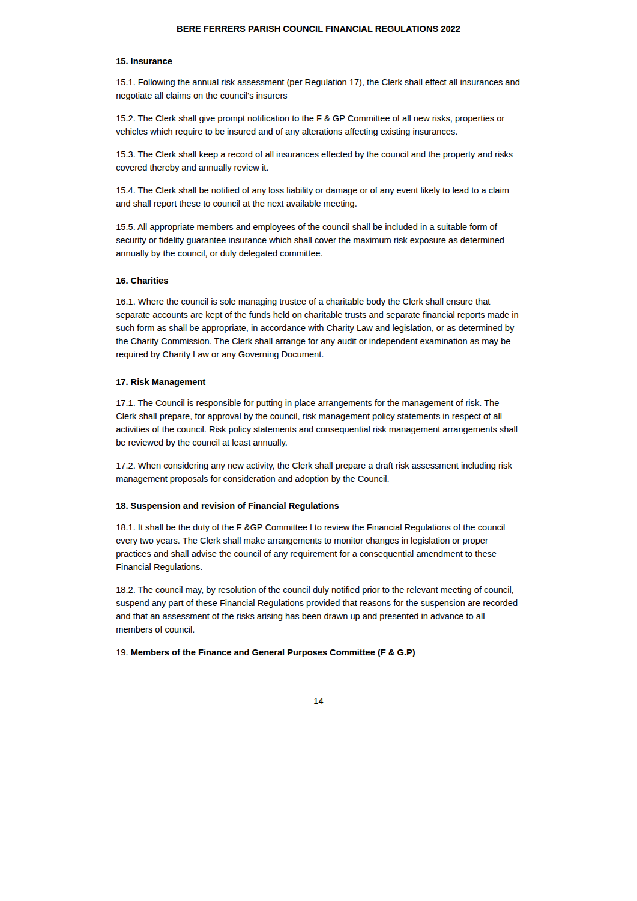BERE FERRERS PARISH COUNCIL FINANCIAL REGULATIONS 2022
15. Insurance
15.1. Following the annual risk assessment (per Regulation 17), the Clerk shall effect all insurances and negotiate all claims on the council's insurers
15.2. The Clerk shall give prompt notification to the F & GP Committee of all new risks, properties or vehicles which require to be insured and of any alterations affecting existing insurances.
15.3. The Clerk shall keep a record of all insurances effected by the council and the property and risks covered thereby and annually review it.
15.4. The Clerk shall be notified of any loss liability or damage or of any event likely to lead to a claim and shall report these to council at the next available meeting.
15.5. All appropriate members and employees of the council shall be included in a suitable form of security or fidelity guarantee insurance which shall cover the maximum risk exposure as determined annually by the council, or duly delegated committee.
16. Charities
16.1. Where the council is sole managing trustee of a charitable body the Clerk shall ensure that separate accounts are kept of the funds held on charitable trusts and separate financial reports made in such form as shall be appropriate, in accordance with Charity Law and legislation, or as determined by the Charity Commission. The Clerk shall arrange for any audit or independent examination as may be required by Charity Law or any Governing Document.
17. Risk Management
17.1. The Council is responsible for putting in place arrangements for the management of risk. The Clerk shall prepare, for approval by the council, risk management policy statements in respect of all activities of the council. Risk policy statements and consequential risk management arrangements shall be reviewed by the council at least annually.
17.2. When considering any new activity, the Clerk shall prepare a draft risk assessment including risk management proposals for consideration and adoption by the Council.
18. Suspension and revision of Financial Regulations
18.1. It shall be the duty of the F &GP Committee l to review the Financial Regulations of the council every two years. The Clerk shall make arrangements to monitor changes in legislation or proper practices and shall advise the council of any requirement for a consequential amendment to these Financial Regulations.
18.2. The council may, by resolution of the council duly notified prior to the relevant meeting of council, suspend any part of these Financial Regulations provided that reasons for the suspension are recorded and that an assessment of the risks arising has been drawn up and presented in advance to all members of council.
19. Members of the Finance and General Purposes Committee (F & G.P)
14